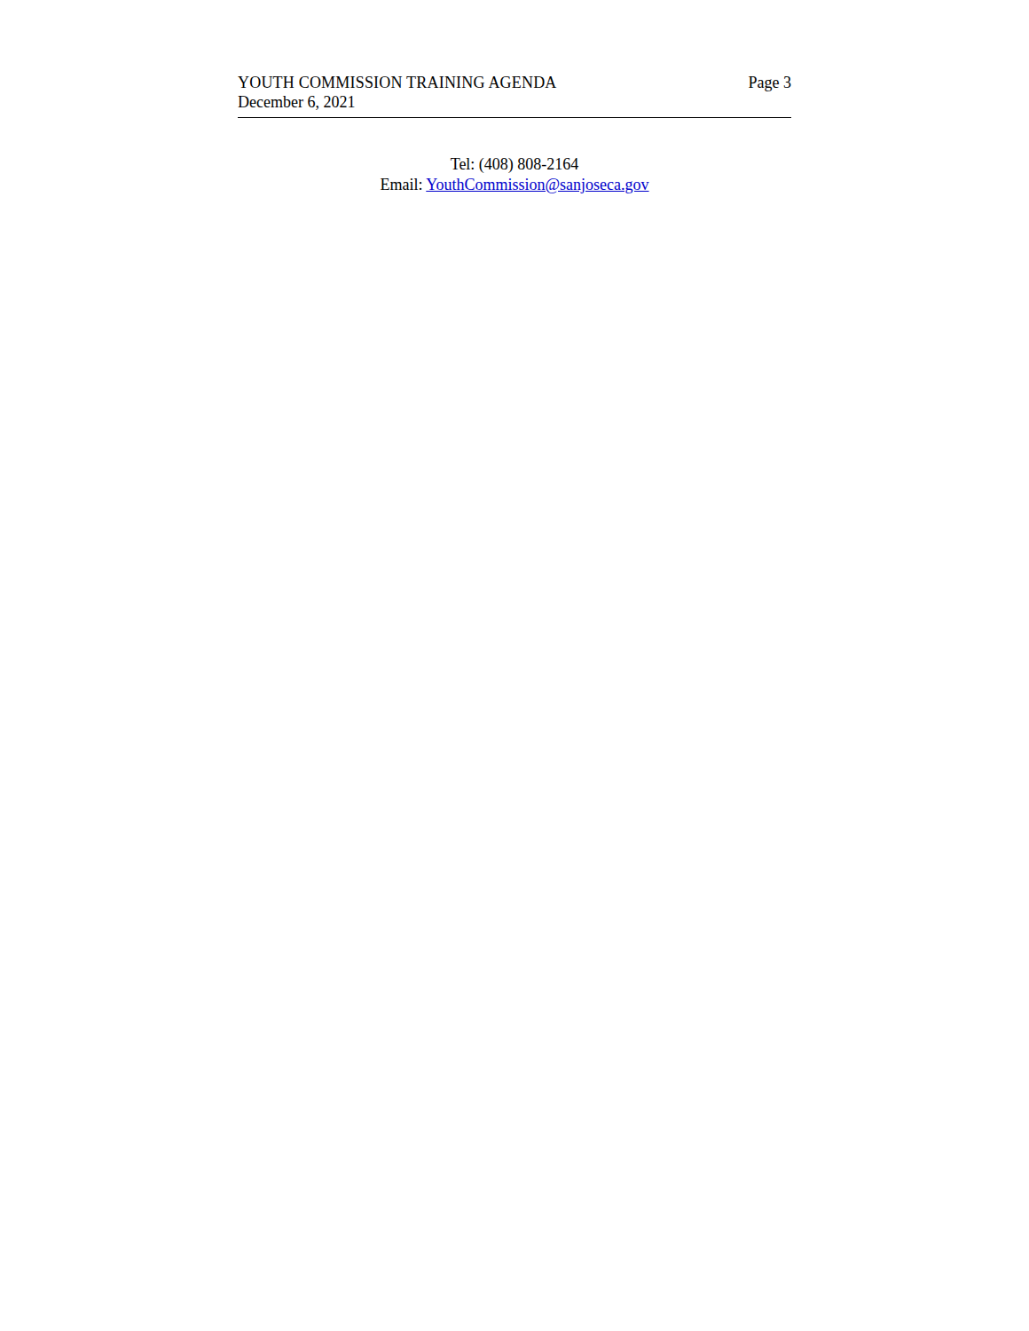Youth Commission Training Agenda
December 6, 2021
Page 3
Tel: (408) 808-2164
Email: YouthCommission@sanjoseca.gov